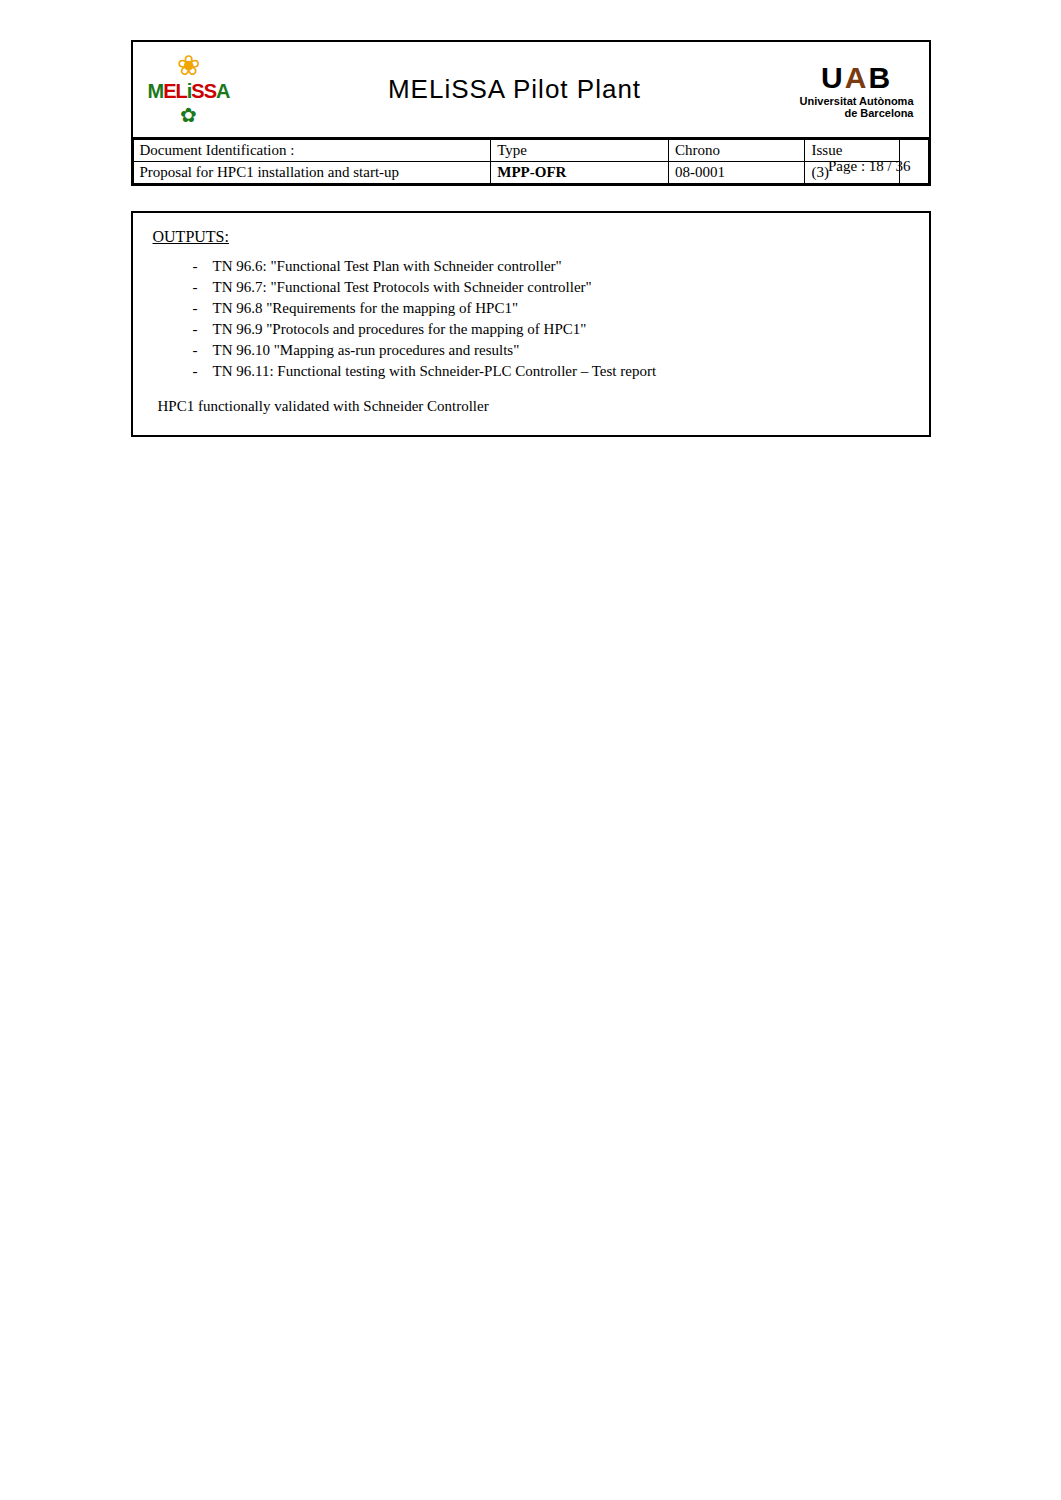❀
MELiSSA
✿
MELiSSA Pilot Plant
UAB
Universitat Autònoma
de Barcelona
| Document Identification : | Type | Chrono | Issue | |
| Proposal for HPC1 installation and start-up | MPP-OFR | 08-0001 | (3) |
Page : 18 / 36
OUTPUTS:
TN 96.6: "Functional Test Plan with Schneider controller"
TN 96.7: "Functional Test Protocols with Schneider controller"
TN 96.8 "Requirements for the mapping of HPC1"
TN 96.9 "Protocols and procedures for the mapping of HPC1"
TN 96.10 "Mapping as-run procedures and results"
TN 96.11: Functional testing with Schneider-PLC Controller – Test report
HPC1 functionally validated with Schneider Controller